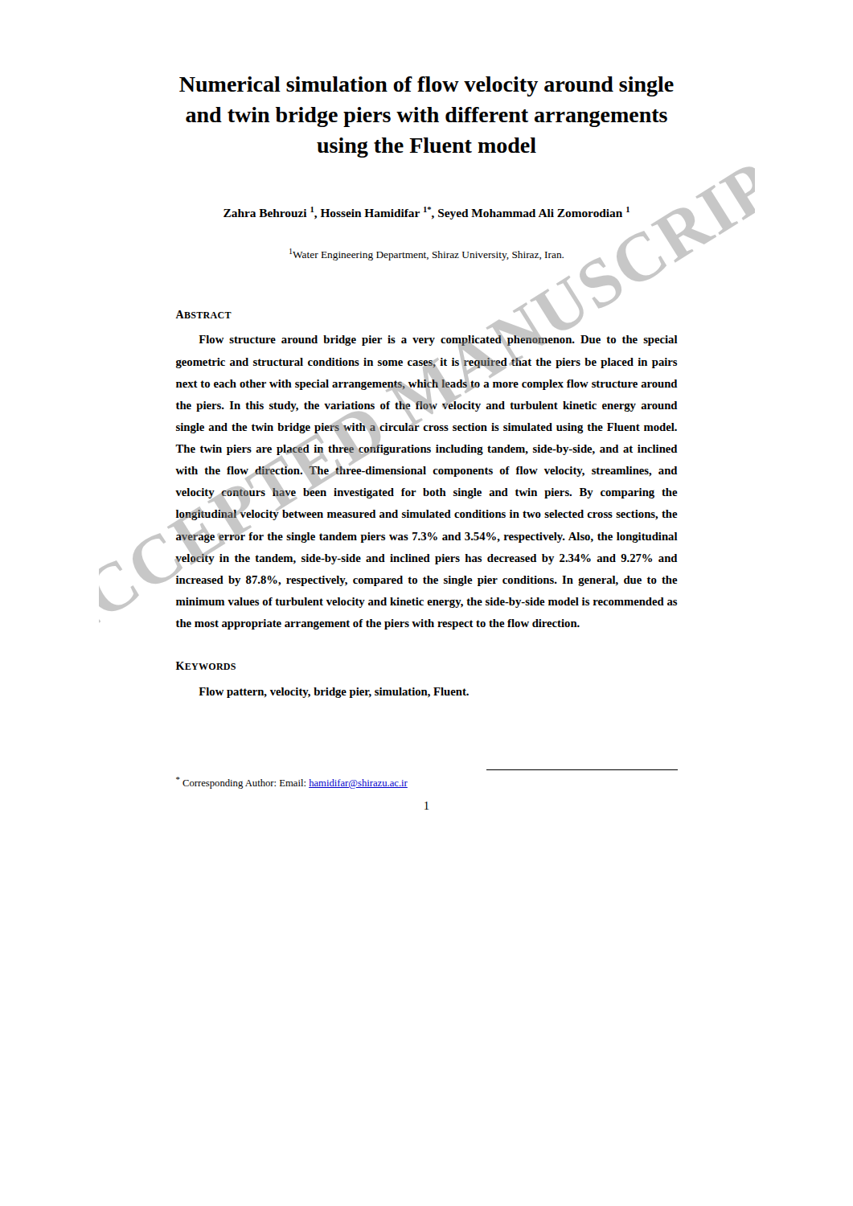ACCEPTED MANUSCRIPT
Numerical simulation of flow velocity around single and twin bridge piers with different arrangements using the Fluent model
Zahra Behrouzi 1, Hossein Hamidifar 1*, Seyed Mohammad Ali Zomorodian 1
1Water Engineering Department, Shiraz University, Shiraz, Iran.
ABSTRACT
Flow structure around bridge pier is a very complicated phenomenon. Due to the special geometric and structural conditions in some cases, it is required that the piers be placed in pairs next to each other with special arrangements, which leads to a more complex flow structure around the piers. In this study, the variations of the flow velocity and turbulent kinetic energy around single and the twin bridge piers with a circular cross section is simulated using the Fluent model. The twin piers are placed in three configurations including tandem, side-by-side, and at inclined with the flow direction. The three-dimensional components of flow velocity, streamlines, and velocity contours have been investigated for both single and twin piers. By comparing the longitudinal velocity between measured and simulated conditions in two selected cross sections, the average error for the single tandem piers was 7.3% and 3.54%, respectively. Also, the longitudinal velocity in the tandem, side-by-side and inclined piers has decreased by 2.34% and 9.27% and increased by 87.8%, respectively, compared to the single pier conditions. In general, due to the minimum values of turbulent velocity and kinetic energy, the side-by-side model is recommended as the most appropriate arrangement of the piers with respect to the flow direction.
KEYWORDS
Flow pattern, velocity, bridge pier, simulation, Fluent.
* Corresponding Author: Email: hamidifar@shirazu.ac.ir
1